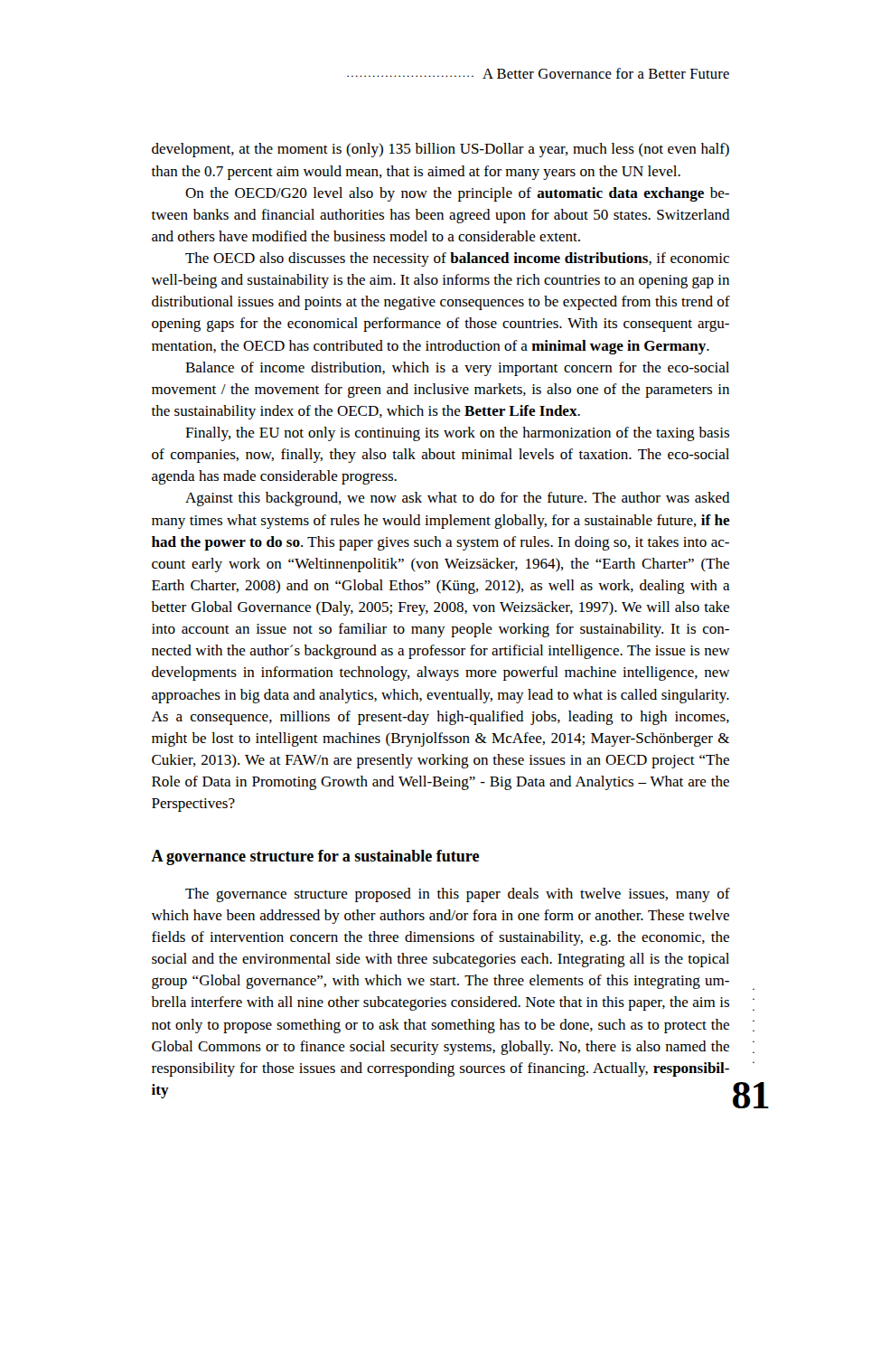.............................. A Better Governance for a Better Future
development, at the moment is (only) 135 billion US-Dollar a year, much less (not even half) than the 0.7 percent aim would mean, that is aimed at for many years on the UN level.
On the OECD/G20 level also by now the principle of automatic data exchange between banks and financial authorities has been agreed upon for about 50 states. Switzerland and others have modified the business model to a considerable extent.
The OECD also discusses the necessity of balanced income distributions, if economic well-being and sustainability is the aim. It also informs the rich countries to an opening gap in distributional issues and points at the negative consequences to be expected from this trend of opening gaps for the economical performance of those countries. With its consequent argumentation, the OECD has contributed to the introduction of a minimal wage in Germany.
Balance of income distribution, which is a very important concern for the eco-social movement / the movement for green and inclusive markets, is also one of the parameters in the sustainability index of the OECD, which is the Better Life Index.
Finally, the EU not only is continuing its work on the harmonization of the taxing basis of companies, now, finally, they also talk about minimal levels of taxation. The eco-social agenda has made considerable progress.
Against this background, we now ask what to do for the future. The author was asked many times what systems of rules he would implement globally, for a sustainable future, if he had the power to do so. This paper gives such a system of rules. In doing so, it takes into account early work on “Weltinnenpolitik” (von Weizsäcker, 1964), the “Earth Charter” (The Earth Charter, 2008) and on “Global Ethos” (Küng, 2012), as well as work, dealing with a better Global Governance (Daly, 2005; Frey, 2008, von Weizsäcker, 1997). We will also take into account an issue not so familiar to many people working for sustainability. It is connected with the author´s background as a professor for artificial intelligence. The issue is new developments in information technology, always more powerful machine intelligence, new approaches in big data and analytics, which, eventually, may lead to what is called singularity. As a consequence, millions of present-day high-qualified jobs, leading to high incomes, might be lost to intelligent machines (Brynjolfsson & McAfee, 2014; Mayer-Schönberger & Cukier, 2013). We at FAW/n are presently working on these issues in an OECD project “The Role of Data in Promoting Growth and Well-Being” - Big Data and Analytics – What are the Perspectives?
A governance structure for a sustainable future
The governance structure proposed in this paper deals with twelve issues, many of which have been addressed by other authors and/or fora in one form or another. These twelve fields of intervention concern the three dimensions of sustainability, e.g. the economic, the social and the environmental side with three subcategories each. Integrating all is the topical group “Global governance”, with which we start. The three elements of this integrating umbrella interfere with all nine other subcategories considered. Note that in this paper, the aim is not only to propose something or to ask that something has to be done, such as to protect the Global Commons or to finance social security systems, globally. No, there is also named the responsibility for those issues and corresponding sources of financing. Actually, responsibility
........
81